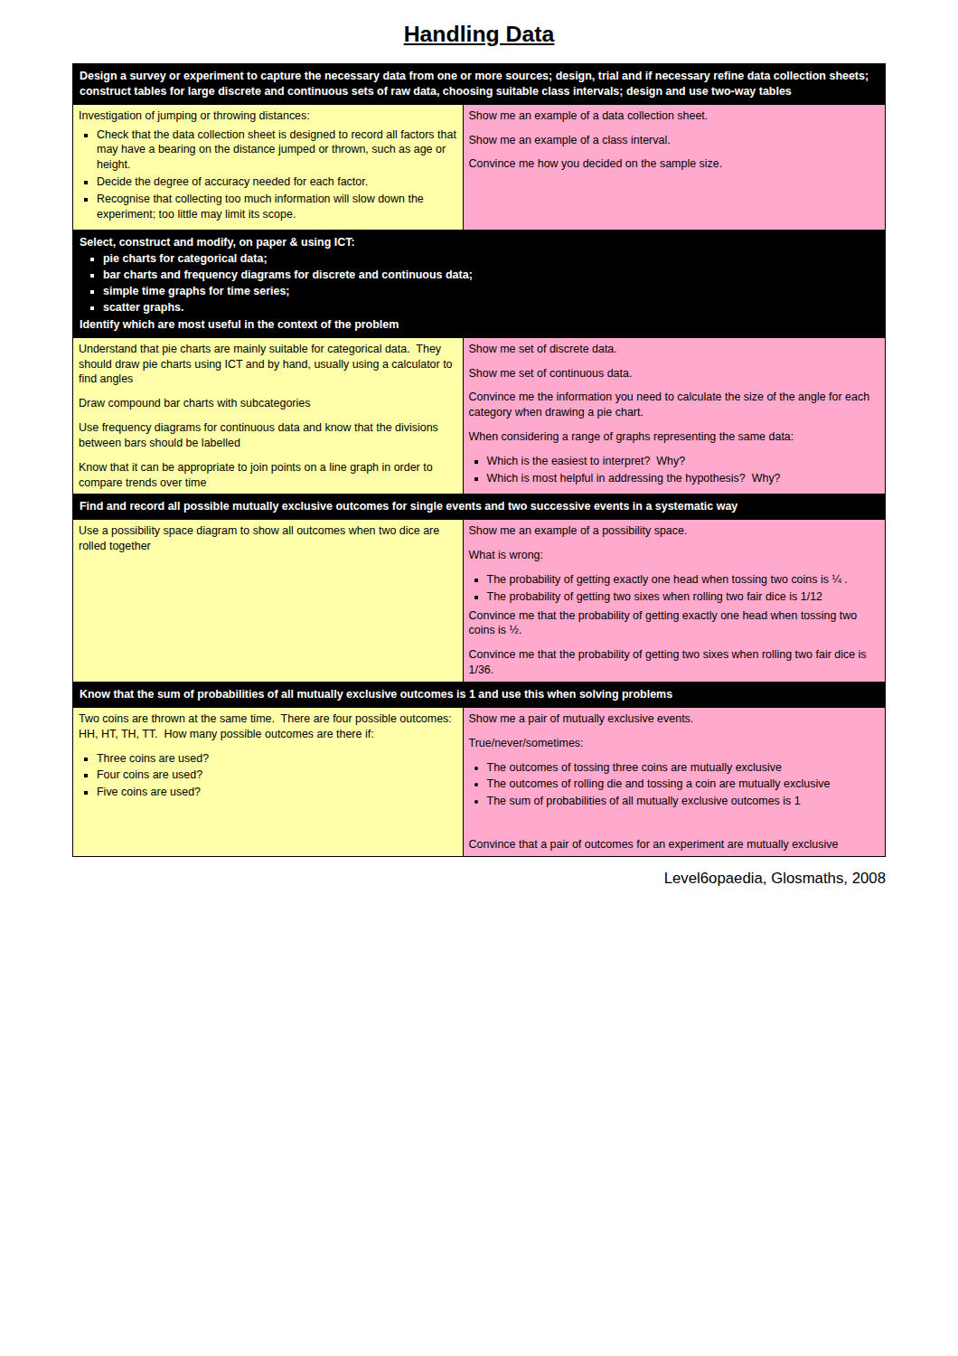Handling Data
| Design a survey or experiment to capture the necessary data from one or more sources; design, trial and if necessary refine data collection sheets; construct tables for large discrete and continuous sets of raw data, choosing suitable class intervals; design and use two-way tables |
| Investigation of jumping or throwing distances: Check that the data collection sheet is designed to record all factors that may have a bearing on the distance jumped or thrown, such as age or height. Decide the degree of accuracy needed for each factor. Recognise that collecting too much information will slow down the experiment; too little may limit its scope. | Show me an example of a data collection sheet. Show me an example of a class interval. Convince me how you decided on the sample size. |
| Select, construct and modify, on paper & using ICT: pie charts for categorical data; bar charts and frequency diagrams for discrete and continuous data; simple time graphs for time series; scatter graphs. Identify which are most useful in the context of the problem |
| Understand that pie charts are mainly suitable for categorical data. They should draw pie charts using ICT and by hand, usually using a calculator to find angles Draw compound bar charts with subcategories Use frequency diagrams for continuous data and know that the divisions between bars should be labelled Know that it can be appropriate to join points on a line graph in order to compare trends over time | Show me set of discrete data. Show me set of continuous data. Convince me the information you need to calculate the size of the angle for each category when drawing a pie chart. When considering a range of graphs representing the same data: Which is the easiest to interpret? Why? Which is most helpful in addressing the hypothesis? Why? |
| Find and record all possible mutually exclusive outcomes for single events and two successive events in a systematic way |
| Use a possibility space diagram to show all outcomes when two dice are rolled together | Show me an example of a possibility space. What is wrong: The probability of getting exactly one head when tossing two coins is ¼ . The probability of getting two sixes when rolling two fair dice is 1/12 Convince me that the probability of getting exactly one head when tossing two coins is ½. Convince me that the probability of getting two sixes when rolling two fair dice is 1/36. |
| Know that the sum of probabilities of all mutually exclusive outcomes is 1 and use this when solving problems |
| Two coins are thrown at the same time. There are four possible outcomes: HH, HT, TH, TT. How many possible outcomes are there if: Three coins are used? Four coins are used? Five coins are used? | Show me a pair of mutually exclusive events. True/never/sometimes: The outcomes of tossing three coins are mutually exclusive The outcomes of rolling die and tossing a coin are mutually exclusive The sum of probabilities of all mutually exclusive outcomes is 1 Convince that a pair of outcomes for an experiment are mutually exclusive |
Level6opaedia, Glosmaths, 2008